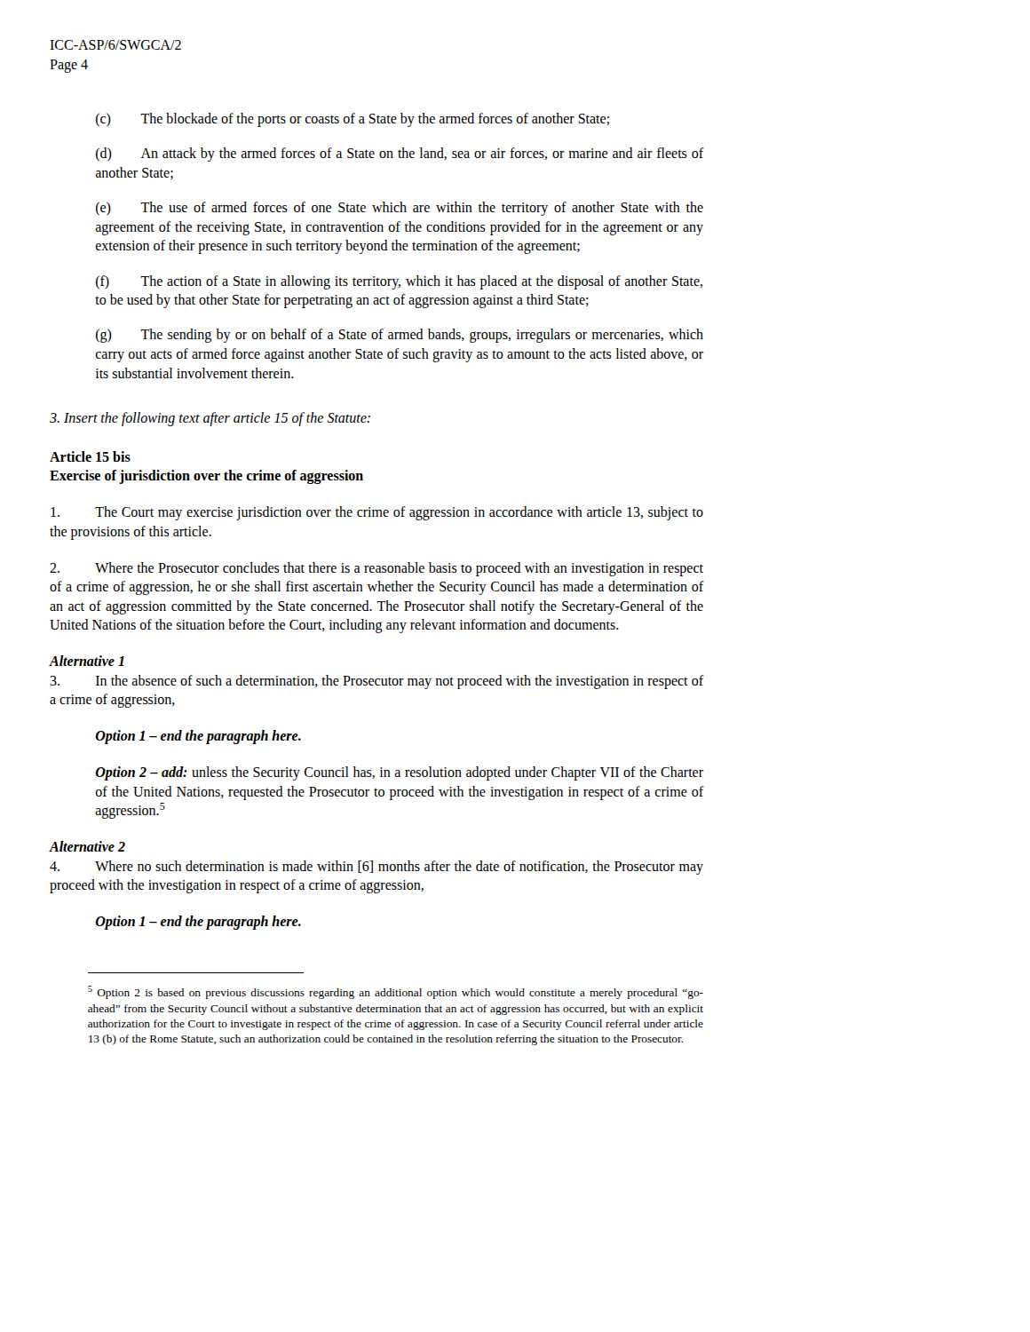ICC-ASP/6/SWGCA/2
Page 4
(c) The blockade of the ports or coasts of a State by the armed forces of another State;
(d) An attack by the armed forces of a State on the land, sea or air forces, or marine and air fleets of another State;
(e) The use of armed forces of one State which are within the territory of another State with the agreement of the receiving State, in contravention of the conditions provided for in the agreement or any extension of their presence in such territory beyond the termination of the agreement;
(f) The action of a State in allowing its territory, which it has placed at the disposal of another State, to be used by that other State for perpetrating an act of aggression against a third State;
(g) The sending by or on behalf of a State of armed bands, groups, irregulars or mercenaries, which carry out acts of armed force against another State of such gravity as to amount to the acts listed above, or its substantial involvement therein.
3. Insert the following text after article 15 of the Statute:
Article 15 bis
Exercise of jurisdiction over the crime of aggression
1. The Court may exercise jurisdiction over the crime of aggression in accordance with article 13, subject to the provisions of this article.
2. Where the Prosecutor concludes that there is a reasonable basis to proceed with an investigation in respect of a crime of aggression, he or she shall first ascertain whether the Security Council has made a determination of an act of aggression committed by the State concerned. The Prosecutor shall notify the Secretary-General of the United Nations of the situation before the Court, including any relevant information and documents.
Alternative 1
3. In the absence of such a determination, the Prosecutor may not proceed with the investigation in respect of a crime of aggression,
Option 1 – end the paragraph here.
Option 2 – add: unless the Security Council has, in a resolution adopted under Chapter VII of the Charter of the United Nations, requested the Prosecutor to proceed with the investigation in respect of a crime of aggression.5
Alternative 2
4. Where no such determination is made within [6] months after the date of notification, the Prosecutor may proceed with the investigation in respect of a crime of aggression,
Option 1 – end the paragraph here.
5 Option 2 is based on previous discussions regarding an additional option which would constitute a merely procedural “go-ahead” from the Security Council without a substantive determination that an act of aggression has occurred, but with an explicit authorization for the Court to investigate in respect of the crime of aggression. In case of a Security Council referral under article 13 (b) of the Rome Statute, such an authorization could be contained in the resolution referring the situation to the Prosecutor.